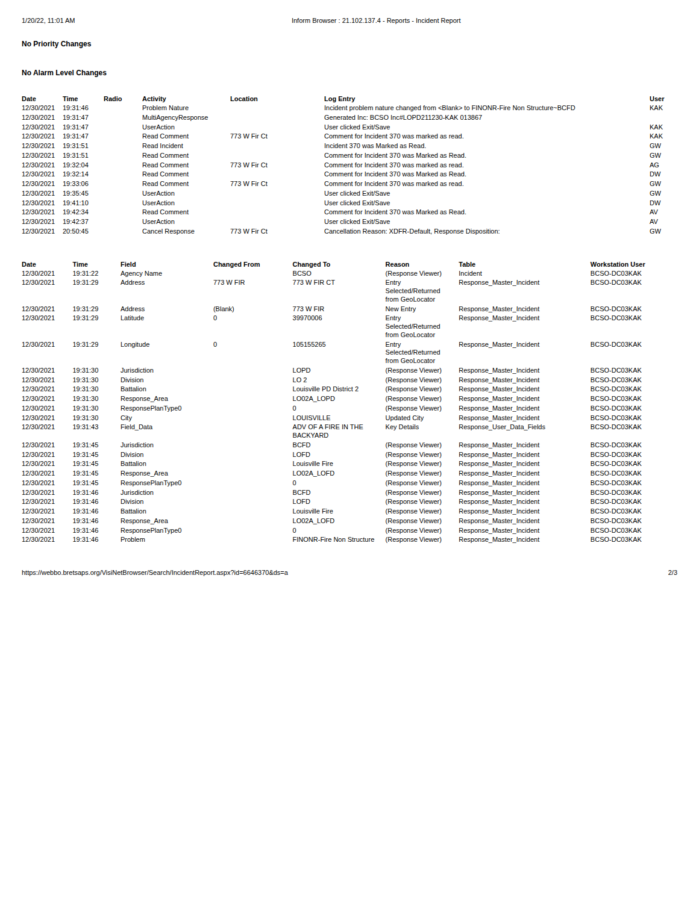1/20/22, 11:01 AM
Inform Browser : 21.102.137.4 - Reports - Incident Report
No Priority Changes
No Alarm Level Changes
| Date | Time | Radio | Activity | Location | Log Entry | User |
| --- | --- | --- | --- | --- | --- | --- |
| 12/30/2021 | 19:31:46 | | Problem Nature | | Incident problem nature changed from <Blank> to FINONR-Fire Non Structure~BCFD | KAK |
| 12/30/2021 | 19:31:47 | | MultiAgencyResponse | | Generated Inc: BCSO Inc#LOPD211230-KAK 013867 | |
| 12/30/2021 | 19:31:47 | | UserAction | | User clicked Exit/Save | KAK |
| 12/30/2021 | 19:31:47 | | Read Comment | 773 W Fir Ct | Comment for Incident 370 was marked as read. | KAK |
| 12/30/2021 | 19:31:51 | | Read Incident | | Incident 370 was Marked as Read. | GW |
| 12/30/2021 | 19:31:51 | | Read Comment | | Comment for Incident 370 was Marked as Read. | GW |
| 12/30/2021 | 19:32:04 | | Read Comment | 773 W Fir Ct | Comment for Incident 370 was marked as read. | AG |
| 12/30/2021 | 19:32:14 | | Read Comment | | Comment for Incident 370 was Marked as Read. | DW |
| 12/30/2021 | 19:33:06 | | Read Comment | 773 W Fir Ct | Comment for Incident 370 was marked as read. | GW |
| 12/30/2021 | 19:35:45 | | UserAction | | User clicked Exit/Save | GW |
| 12/30/2021 | 19:41:10 | | UserAction | | User clicked Exit/Save | DW |
| 12/30/2021 | 19:42:34 | | Read Comment | | Comment for Incident 370 was Marked as Read. | AV |
| 12/30/2021 | 19:42:37 | | UserAction | | User clicked Exit/Save | AV |
| 12/30/2021 | 20:50:45 | | Cancel Response | 773 W Fir Ct | Cancellation Reason: XDFR-Default, Response Disposition: | GW |
| Date | Time | Field | Changed From | Changed To | Reason | Table | Workstation User |
| --- | --- | --- | --- | --- | --- | --- | --- |
| 12/30/2021 | 19:31:22 | Agency Name | | BCSO | (Response Viewer) | Incident | BCSO-DC03KAK |
| 12/30/2021 | 19:31:29 | Address | 773 W FIR | 773 W FIR CT | Entry Selected/Returned from GeoLocator | Response_Master_Incident | BCSO-DC03KAK |
| 12/30/2021 | 19:31:29 | Address | (Blank) | 773 W FIR | New Entry | Response_Master_Incident | BCSO-DC03KAK |
| 12/30/2021 | 19:31:29 | Latitude | 0 | 39970006 | Entry Selected/Returned from GeoLocator | Response_Master_Incident | BCSO-DC03KAK |
| 12/30/2021 | 19:31:29 | Longitude | 0 | 105155265 | Entry Selected/Returned from GeoLocator | Response_Master_Incident | BCSO-DC03KAK |
| 12/30/2021 | 19:31:30 | Jurisdiction | | LOPD | (Response Viewer) | Response_Master_Incident | BCSO-DC03KAK |
| 12/30/2021 | 19:31:30 | Division | | LO 2 | (Response Viewer) | Response_Master_Incident | BCSO-DC03KAK |
| 12/30/2021 | 19:31:30 | Battalion | | Louisville PD District 2 | (Response Viewer) | Response_Master_Incident | BCSO-DC03KAK |
| 12/30/2021 | 19:31:30 | Response_Area | | LO02A_LOPD | (Response Viewer) | Response_Master_Incident | BCSO-DC03KAK |
| 12/30/2021 | 19:31:30 | ResponsePlanType0 | | 0 | (Response Viewer) | Response_Master_Incident | BCSO-DC03KAK |
| 12/30/2021 | 19:31:30 | City | | LOUISVILLE | Updated City | Response_Master_Incident | BCSO-DC03KAK |
| 12/30/2021 | 19:31:43 | Field_Data | | ADV OF A FIRE IN THE BACKYARD | Key Details | Response_User_Data_Fields | BCSO-DC03KAK |
| 12/30/2021 | 19:31:45 | Jurisdiction | | BCFD | (Response Viewer) | Response_Master_Incident | BCSO-DC03KAK |
| 12/30/2021 | 19:31:45 | Division | | LOFD | (Response Viewer) | Response_Master_Incident | BCSO-DC03KAK |
| 12/30/2021 | 19:31:45 | Battalion | | Louisville Fire | (Response Viewer) | Response_Master_Incident | BCSO-DC03KAK |
| 12/30/2021 | 19:31:45 | Response_Area | | LO02A_LOFD | (Response Viewer) | Response_Master_Incident | BCSO-DC03KAK |
| 12/30/2021 | 19:31:45 | ResponsePlanType0 | | 0 | (Response Viewer) | Response_Master_Incident | BCSO-DC03KAK |
| 12/30/2021 | 19:31:46 | Jurisdiction | | BCFD | (Response Viewer) | Response_Master_Incident | BCSO-DC03KAK |
| 12/30/2021 | 19:31:46 | Division | | LOFD | (Response Viewer) | Response_Master_Incident | BCSO-DC03KAK |
| 12/30/2021 | 19:31:46 | Battalion | | Louisville Fire | (Response Viewer) | Response_Master_Incident | BCSO-DC03KAK |
| 12/30/2021 | 19:31:46 | Response_Area | | LO02A_LOFD | (Response Viewer) | Response_Master_Incident | BCSO-DC03KAK |
| 12/30/2021 | 19:31:46 | ResponsePlanType0 | | 0 | (Response Viewer) | Response_Master_Incident | BCSO-DC03KAK |
| 12/30/2021 | 19:31:46 | Problem | | FINONR-Fire Non Structure | (Response Viewer) | Response_Master_Incident | BCSO-DC03KAK |
https://webbo.bretsaps.org/VisiNetBrowser/Search/IncidentReport.aspx?id=6646370&ds=a
2/3